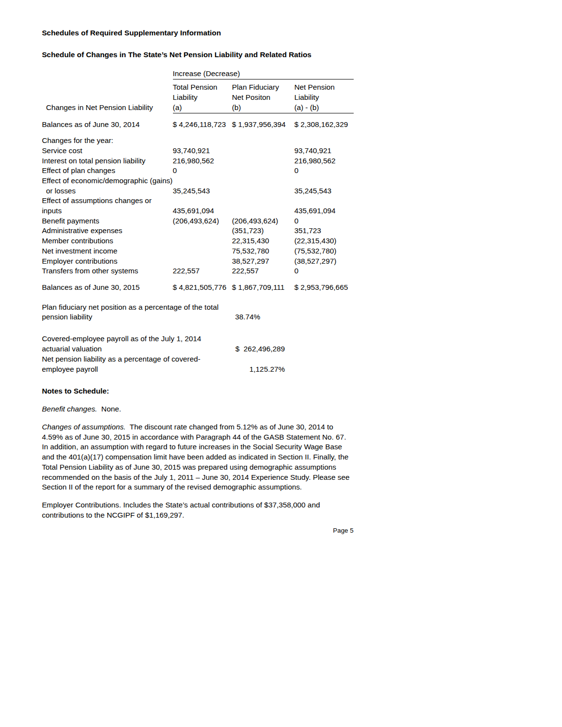Schedules of Required Supplementary Information
Schedule of Changes in The State’s Net Pension Liability and Related Ratios
| | Increase (Decrease) |
| | Total Pension | Plan Fiduciary | Net Pension |
| | Liability | Net Positon | Liability |
| Changes in Net Pension Liability | (a) | (b) | (a) - (b) |
| Balances as of June 30, 2014 | $ 4,246,118,723 | $ 1,937,956,394 | $ 2,308,162,329 |
| Changes for the year: | | | |
| Service cost | 93,740,921 | | 93,740,921 |
| Interest on total pension liability | 216,980,562 | | 216,980,562 |
| Effect of plan changes | 0 | | 0 |
| Effect of economic/demographic (gains) | | | |
| or losses | 35,245,543 | | 35,245,543 |
| Effect of assumptions changes or inputs | 435,691,094 | | 435,691,094 |
| Benefit payments | (206,493,624) | (206,493,624) | 0 |
| Administrative expenses | | (351,723) | 351,723 |
| Member contributions | | 22,315,430 | (22,315,430) |
| Net investment income | | 75,532,780 | (75,532,780) |
| Employer contributions | | 38,527,297 | (38,527,297) |
| Transfers from other systems | 222,557 | 222,557 | 0 |
| Balances as of June 30, 2015 | $ 4,821,505,776 | $ 1,867,709,111 | $ 2,953,796,665 |
| Plan fiduciary net position as a percentage of the total pension liability | 38.74% |
| Covered-employee payroll as of the July 1, 2014 actuarial valuation | $ 262,496,289 | |
| Net pension liability as a percentage of covered-employee payroll | 1,125.27% | |
Notes to Schedule:
Benefit changes. None.
Changes of assumptions. The discount rate changed from 5.12% as of June 30, 2014 to 4.59% as of June 30, 2015 in accordance with Paragraph 44 of the GASB Statement No. 67. In addition, an assumption with regard to future increases in the Social Security Wage Base and the 401(a)(17) compensation limit have been added as indicated in Section II. Finally, the Total Pension Liability as of June 30, 2015 was prepared using demographic assumptions recommended on the basis of the July 1, 2011 – June 30, 2014 Experience Study. Please see Section II of the report for a summary of the revised demographic assumptions.
Employer Contributions. Includes the State’s actual contributions of $37,358,000 and contributions to the NCGIPF of $1,169,297.
Page 5